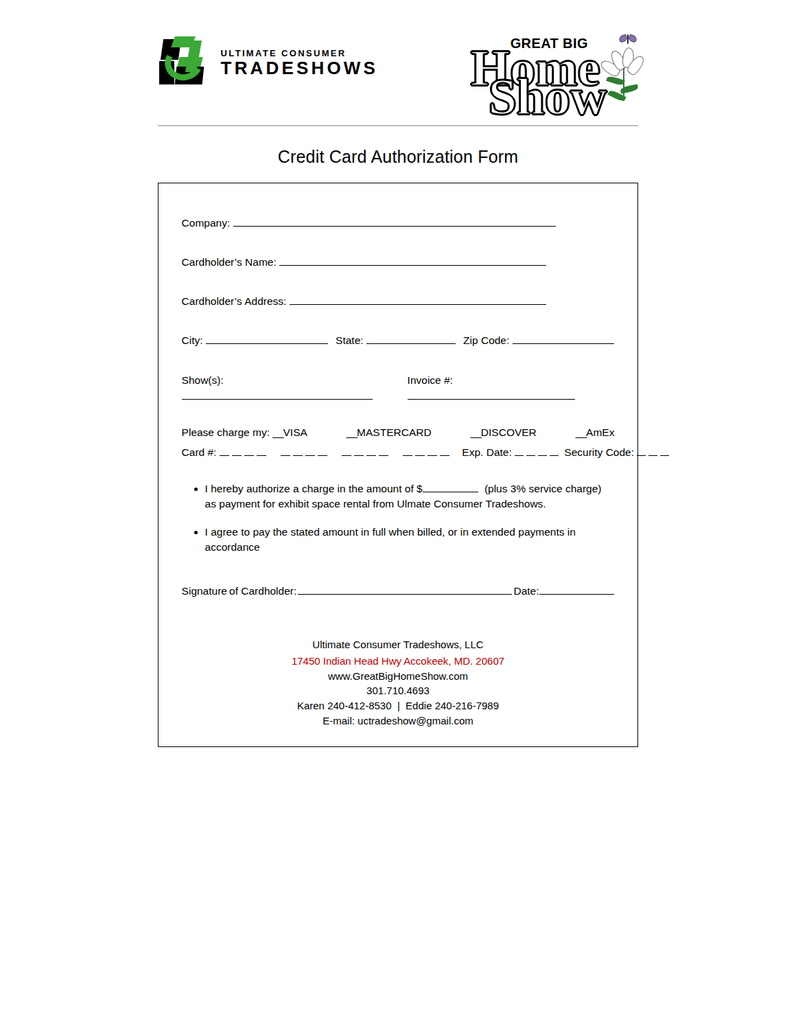ULTIMATE CONSUMER
TRADESHOWS
GREAT BIG
Home Show
Credit Card Authorization Form
Company:
Cardholder’s Name:
Cardholder’s Address:
City: State: Zip Code:
Show(s): Invoice #:
Please charge my: __VISA __MASTERCARD __DISCOVER __AmEx
Card #: Exp. Date: Security Code:
I hereby authorize a charge in the amount of $ (plus 3% service charge) as payment for exhibit space rental from Ulmate Consumer Tradeshows.
I agree to pay the stated amount in full when billed, or in extended payments in accordance
Signature of Cardholder: Date:
Ultimate Consumer Tradeshows, LLC
17450 Indian Head Hwy Accokeek, MD. 20607
www.GreatBigHomeShow.com
301.710.4693
Karen 240-412-8530 | Eddie 240-216-7989
E-mail: uctradeshow@gmail.com